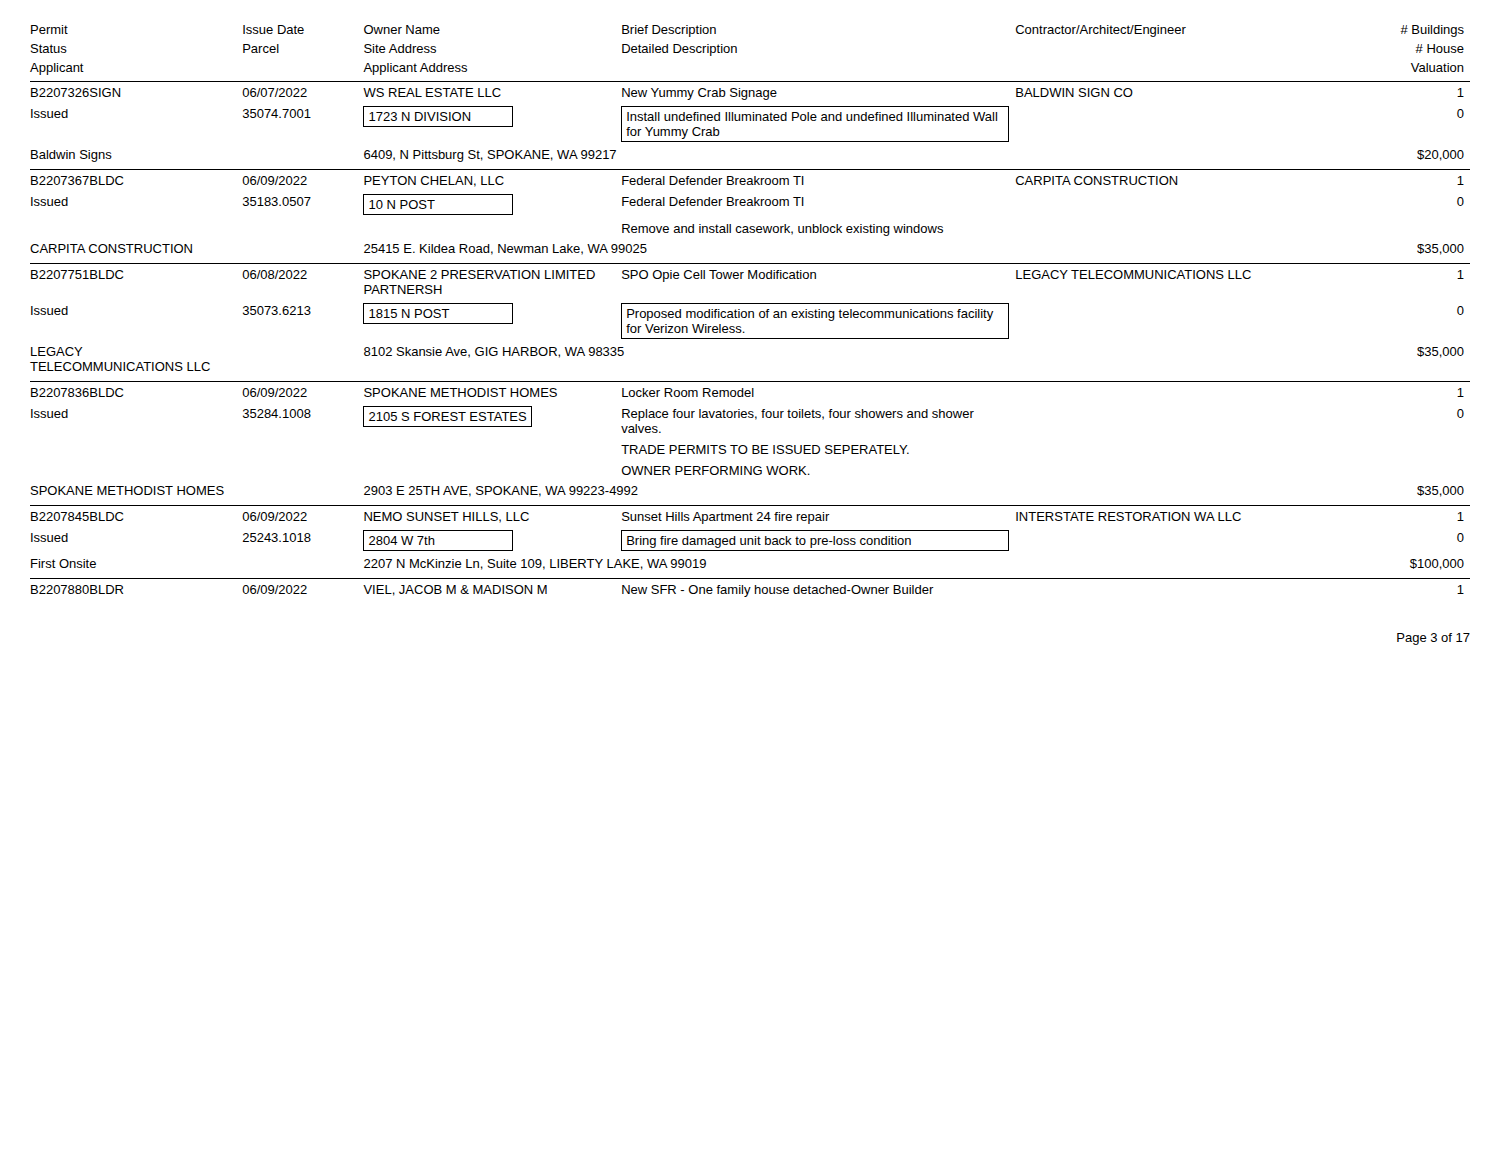| Permit | Issue Date | Owner Name | Brief Description | Contractor/Architect/Engineer | # Buildings |
| --- | --- | --- | --- | --- | --- |
| Status | Parcel | Site Address | Detailed Description | | # House |
| Applicant | | Applicant Address | | | Valuation |
| B2207326SIGN | 06/07/2022 | WS REAL ESTATE LLC | New Yummy Crab Signage | BALDWIN SIGN CO | 1 |
| Issued | 35074.7001 | 1723 N DIVISION | Install undefined Illuminated Pole and undefined Illuminated Wall for Yummy Crab | | 0 |
| Baldwin Signs | | 6409, N Pittsburg St, SPOKANE, WA 99217 | $20,000 |
| B2207367BLDC | 06/09/2022 | PEYTON CHELAN, LLC | Federal Defender Breakroom TI | CARPITA CONSTRUCTION | 1 |
| Issued | 35183.0507 | 10 N POST | Federal Defender Breakroom TI | | 0 |
| | | | Remove and install casework, unblock existing windows | | |
| CARPITA CONSTRUCTION | | 25415 E. Kildea Road, Newman Lake, WA 99025 | $35,000 |
| B2207751BLDC | 06/08/2022 | SPOKANE 2 PRESERVATION LIMITED PARTNERSH | SPO Opie Cell Tower Modification | LEGACY TELECOMMUNICATIONS LLC | 1 |
| Issued | 35073.6213 | 1815 N POST | Proposed modification of an existing telecommunications facility for Verizon Wireless. | | 0 |
| LEGACY TELECOMMUNICATIONS LLC | | 8102 Skansie Ave, GIG HARBOR, WA 98335 | $35,000 |
| B2207836BLDC | 06/09/2022 | SPOKANE METHODIST HOMES | Locker Room Remodel | | 1 |
| Issued | 35284.1008 | 2105 S FOREST ESTATES | Replace four lavatories, four toilets, four showers and shower valves. | | 0 |
| | | | TRADE PERMITS TO BE ISSUED SEPERATELY. | | |
| | | | OWNER PERFORMING WORK. | | |
| SPOKANE METHODIST HOMES | | 2903 E 25TH AVE, SPOKANE, WA 99223-4992 | $35,000 |
| B2207845BLDC | 06/09/2022 | NEMO SUNSET HILLS, LLC | Sunset Hills Apartment 24 fire repair | INTERSTATE RESTORATION WA LLC | 1 |
| Issued | 25243.1018 | 2804 W 7th | Bring fire damaged unit back to pre-loss condition | | 0 |
| First Onsite | | 2207 N McKinzie Ln, Suite 109, LIBERTY LAKE, WA 99019 | $100,000 |
| B2207880BLDR | 06/09/2022 | VIEL, JACOB M & MADISON M | New SFR - One family house detached-Owner Builder | | 1 |
Page 3 of 17